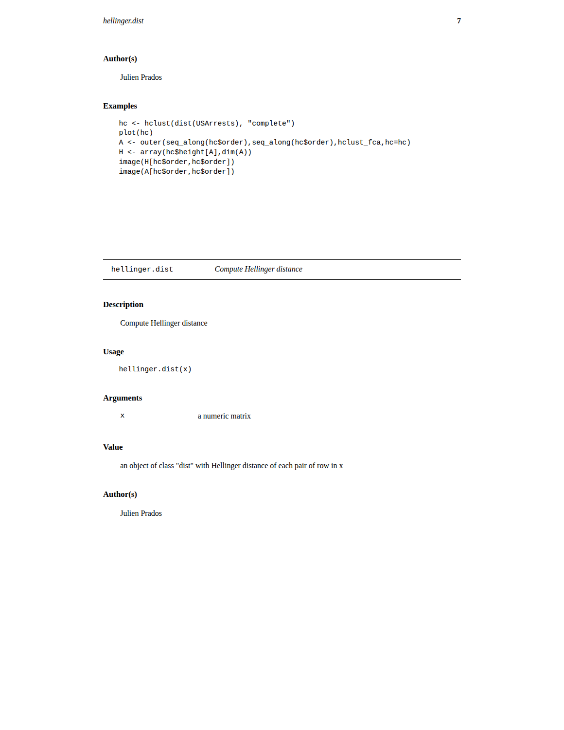hellinger.dist 7
Author(s)
Julien Prados
Examples
hc <- hclust(dist(USArrests), "complete")
plot(hc)
A <- outer(seq_along(hc$order),seq_along(hc$order),hclust_fca,hc=hc)
H <- array(hc$height[A],dim(A))
image(H[hc$order,hc$order])
image(A[hc$order,hc$order])
hellinger.dist Compute Hellinger distance
Description
Compute Hellinger distance
Usage
hellinger.dist(x)
Arguments
| x | a numeric matrix |
Value
an object of class "dist" with Hellinger distance of each pair of row in x
Author(s)
Julien Prados